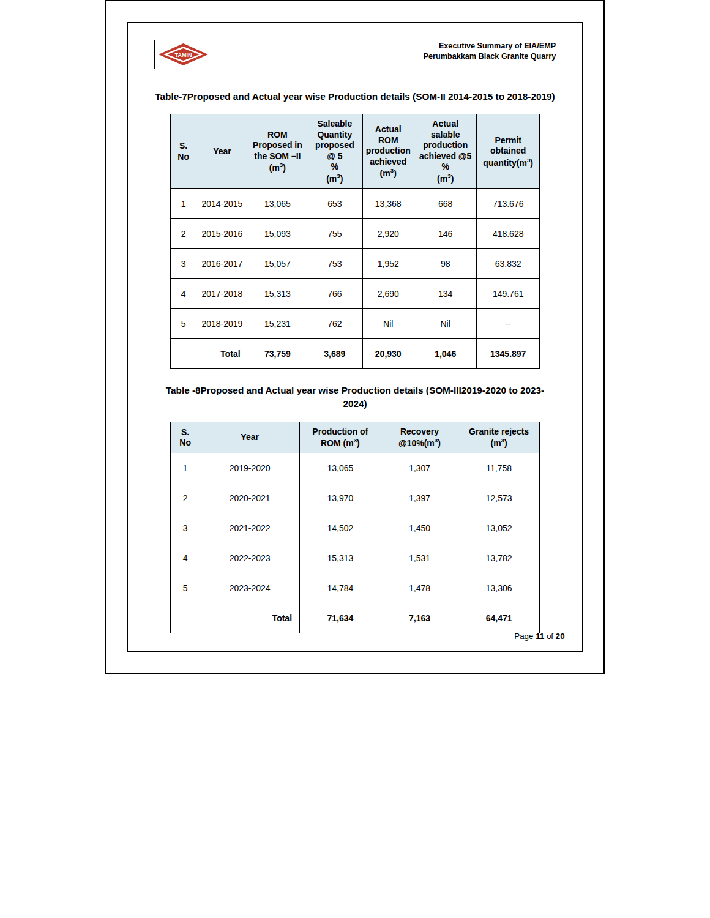TAMIN
Executive Summary of EIA/EMP
Perumbakkam Black Granite Quarry
Table-7Proposed and Actual year wise Production details (SOM-II 2014-2015 to 2018-2019)
| S. No | Year | ROM Proposed in the SOM –II (m 3 ) | Saleable Quantity proposed @ 5 % (m 3 ) | Actual ROM production achieved (m 3 ) | Actual salable production achieved @5 % (m 3 ) | Permit obtained quantity(m 3 ) |
| --- | --- | --- | --- | --- | --- | --- |
| 1 | 2014-2015 | 13,065 | 653 | 13,368 | 668 | 713.676 |
| 2 | 2015-2016 | 15,093 | 755 | 2,920 | 146 | 418.628 |
| 3 | 2016-2017 | 15,057 | 753 | 1,952 | 98 | 63.832 |
| 4 | 2017-2018 | 15,313 | 766 | 2,690 | 134 | 149.761 |
| 5 | 2018-2019 | 15,231 | 762 | Nil | Nil | -- |
| Total | 73,759 | 3,689 | 20,930 | 1,046 | 1345.897 |
Table -8Proposed and Actual year wise Production details (SOM-III2019-2020 to 2023-2024)
| S. No | Year | Production of ROM (m 3 ) | Recovery @10%(m 3 ) | Granite rejects (m 3 ) |
| --- | --- | --- | --- | --- |
| 1 | 2019-2020 | 13,065 | 1,307 | 11,758 |
| 2 | 2020-2021 | 13,970 | 1,397 | 12,573 |
| 3 | 2021-2022 | 14,502 | 1,450 | 13,052 |
| 4 | 2022-2023 | 15,313 | 1,531 | 13,782 |
| 5 | 2023-2024 | 14,784 | 1,478 | 13,306 |
| Total | 71,634 | 7,163 | 64,471 |
Page 11 of 20